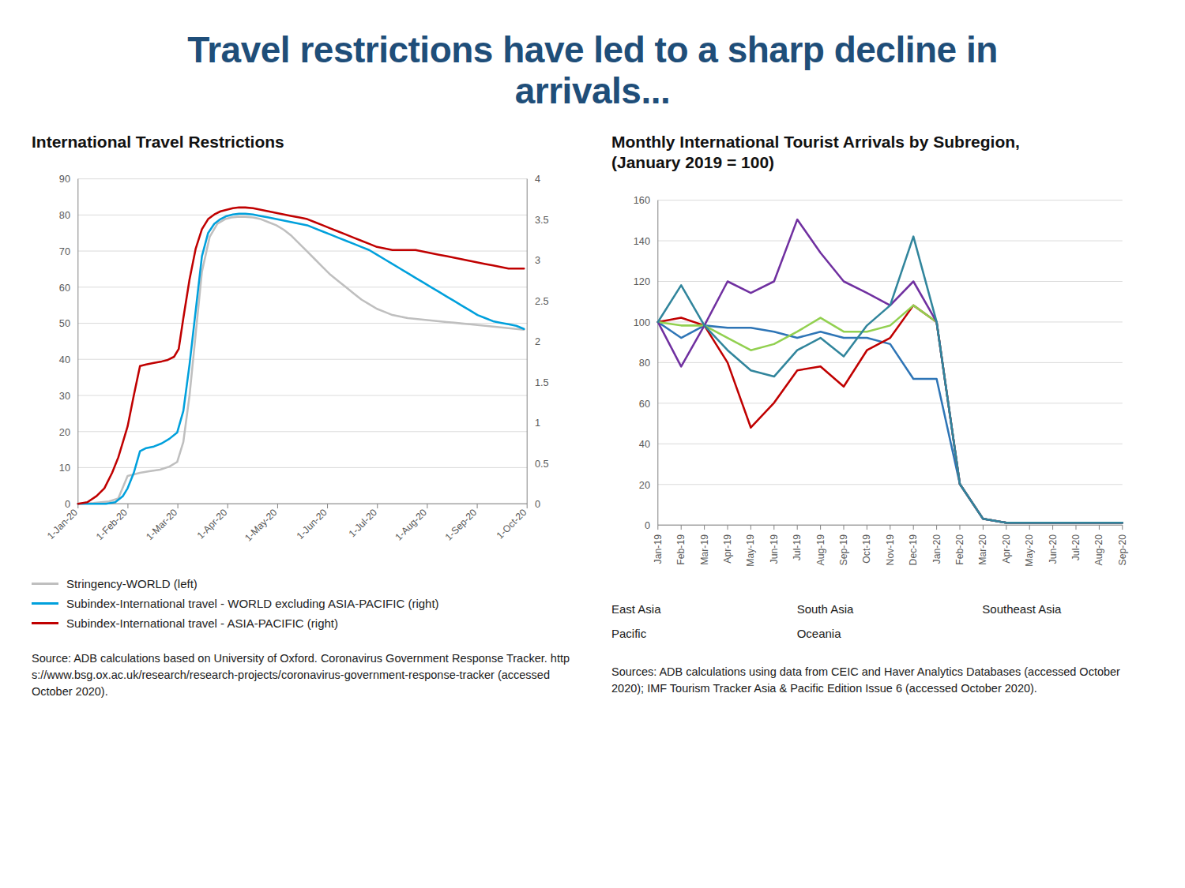Travel restrictions have led to a sharp decline in
arrivals...
International Travel Restrictions
0 10 20 30 40 50 60 70 80 90 0 0.5 1 1.5 2 2.5 3 3.5 4 1-Jan-20 1-Feb-20 1-Mar-20 1-Apr-20 1-May-20 1-Jun-20 1-Jul-20 1-Aug-20 1-Sep-20 1-Oct-20
Stringency-WORLD (left)
Subindex-International travel - WORLD excluding ASIA-PACIFIC (right)
Subindex-International travel - ASIA-PACIFIC (right)
Source: ADB calculations based on University of Oxford. Coronavirus Government Response Tracker. https://www.bsg.ox.ac.uk/research/research-projects/coronavirus-government-response-tracker (accessed October 2020).
Monthly International Tourist Arrivals by Subregion,
(January 2019 = 100)
0 20 40 60 80 100 120 140 160 Jan-19 Feb-19 Mar-19 Apr-19 May-19 Jun-19 Jul-19 Aug-19 Sep-19 Oct-19 Nov-19 Dec-19 Jan-20 Feb-20 Mar-20 Apr-20 May-20 Jun-20 Jul-20 Aug-20 Sep-20
East Asia
South Asia
Southeast Asia
Pacific
Oceania
Sources: ADB calculations using data from CEIC and Haver Analytics Databases (accessed October 2020); IMF Tourism Tracker Asia & Pacific Edition Issue 6 (accessed October 2020).